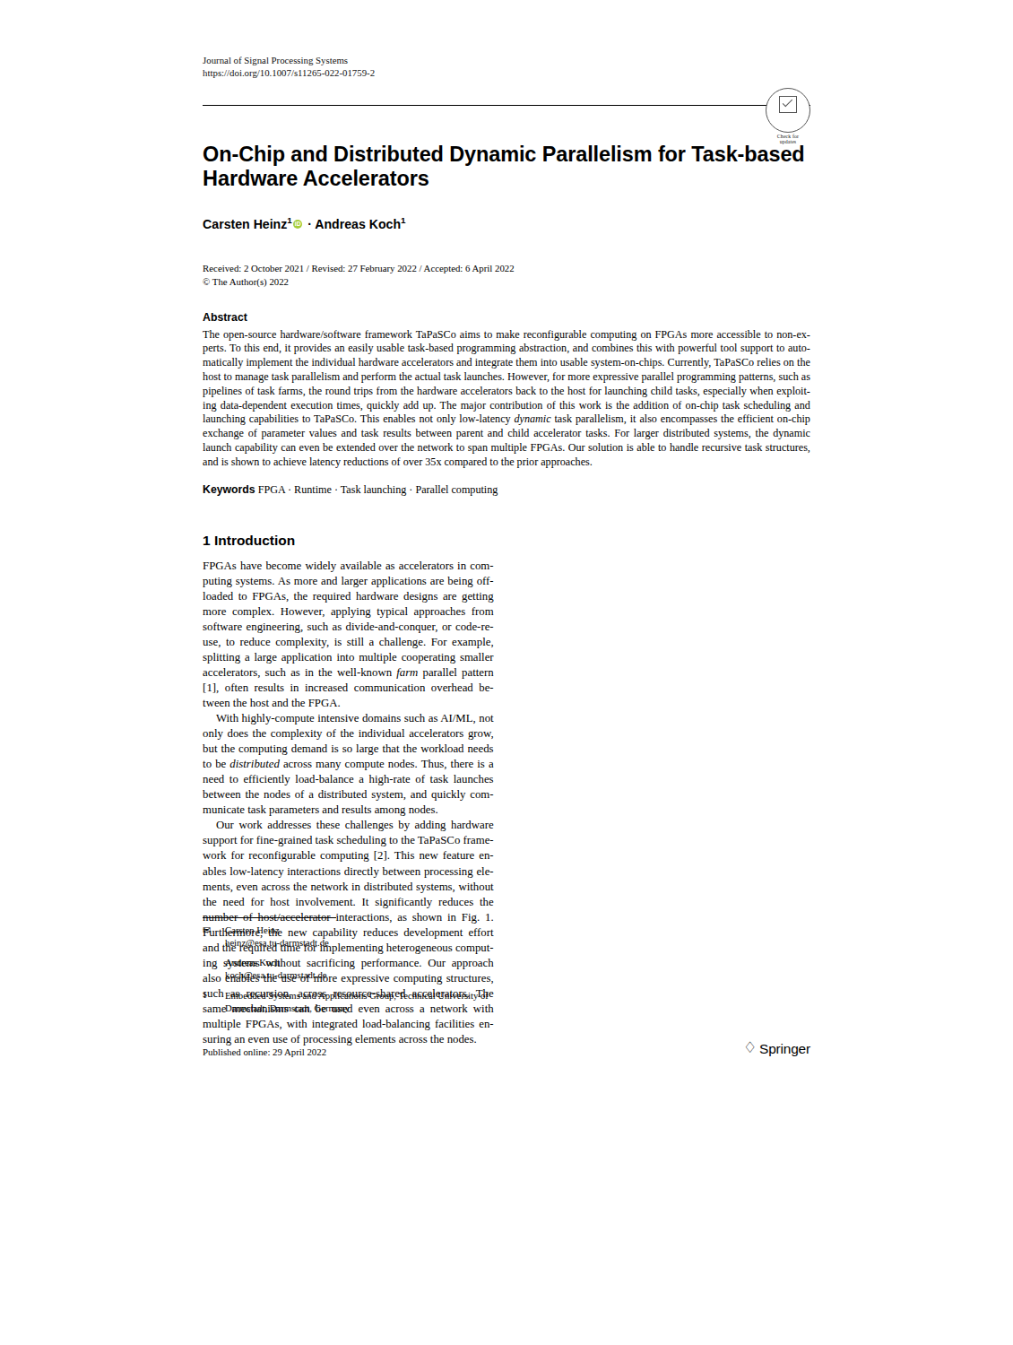Journal of Signal Processing Systems https://doi.org/10.1007/s11265-022-01759-2
Check for
updates
On-Chip and Distributed Dynamic Parallelism for Task-based Hardware Accelerators
Carsten Heinz1 · Andreas Koch1
Received: 2 October 2021 / Revised: 27 February 2022 / Accepted: 6 April 2022 © The Author(s) 2022
Abstract
The open-source hardware/software framework TaPaSCo aims to make reconfigurable computing on FPGAs more accessible to non-experts. To this end, it provides an easily usable task-based programming abstraction, and combines this with powerful tool support to automatically implement the individual hardware accelerators and integrate them into usable system-on-chips. Currently, TaPaSCo relies on the host to manage task parallelism and perform the actual task launches. However, for more expressive parallel programming patterns, such as pipelines of task farms, the round trips from the hardware accelerators back to the host for launching child tasks, especially when exploiting data-dependent execution times, quickly add up. The major contribution of this work is the addition of on-chip task scheduling and launching capabilities to TaPaSCo. This enables not only low-latency dynamic task parallelism, it also encompasses the efficient on-chip exchange of parameter values and task results between parent and child accelerator tasks. For larger distributed systems, the dynamic launch capability can even be extended over the network to span multiple FPGAs. Our solution is able to handle recursive task structures, and is shown to achieve latency reductions of over 35x compared to the prior approaches.
Keywords FPGA · Runtime · Task launching · Parallel computing
1 Introduction
FPGAs have become widely available as accelerators in computing systems. As more and larger applications are being offloaded to FPGAs, the required hardware designs are getting more complex. However, applying typical approaches from software engineering, such as divide-and-conquer, or code-reuse, to reduce complexity, is still a challenge. For example, splitting a large application into multiple cooperating smaller accelerators, such as in the well-known farm parallel pattern [1], often results in increased communication overhead between the host and the FPGA.
With highly-compute intensive domains such as AI/ML, not only does the complexity of the individual accelerators grow, but the computing demand is so large that the workload needs to be distributed across many compute nodes. Thus, there is a need to efficiently load-balance a high-rate of task launches between the nodes of a distributed system, and quickly communicate task parameters and results among nodes.
Our work addresses these challenges by adding hardware support for fine-grained task scheduling to the TaPaSCo framework for reconfigurable computing [2]. This new feature enables low-latency interactions directly between processing elements, even across the network in distributed systems, without the need for host involvement. It significantly reduces the number of host/accelerator interactions, as shown in Fig. 1. Furthermore, the new capability reduces development effort and the required time for implementing heterogeneous computing systems without sacrificing performance. Our approach also enables the use of more expressive computing structures, such as recursion, across resource-shared accelerators. The same mechanisms can be used even across a network with multiple FPGAs, with integrated load-balancing facilities ensuring an even use of processing elements across the nodes.
✉
Carsten Heinz heinz@esa.tu-darmstadt.de
Andreas Koch koch@esa.tu-darmstadt.de
1
Embedded Systems and Applications Group, Technical University of Darmstadt, Darmstadt, Germany
Published online: 29 April 2022
♢ Springer